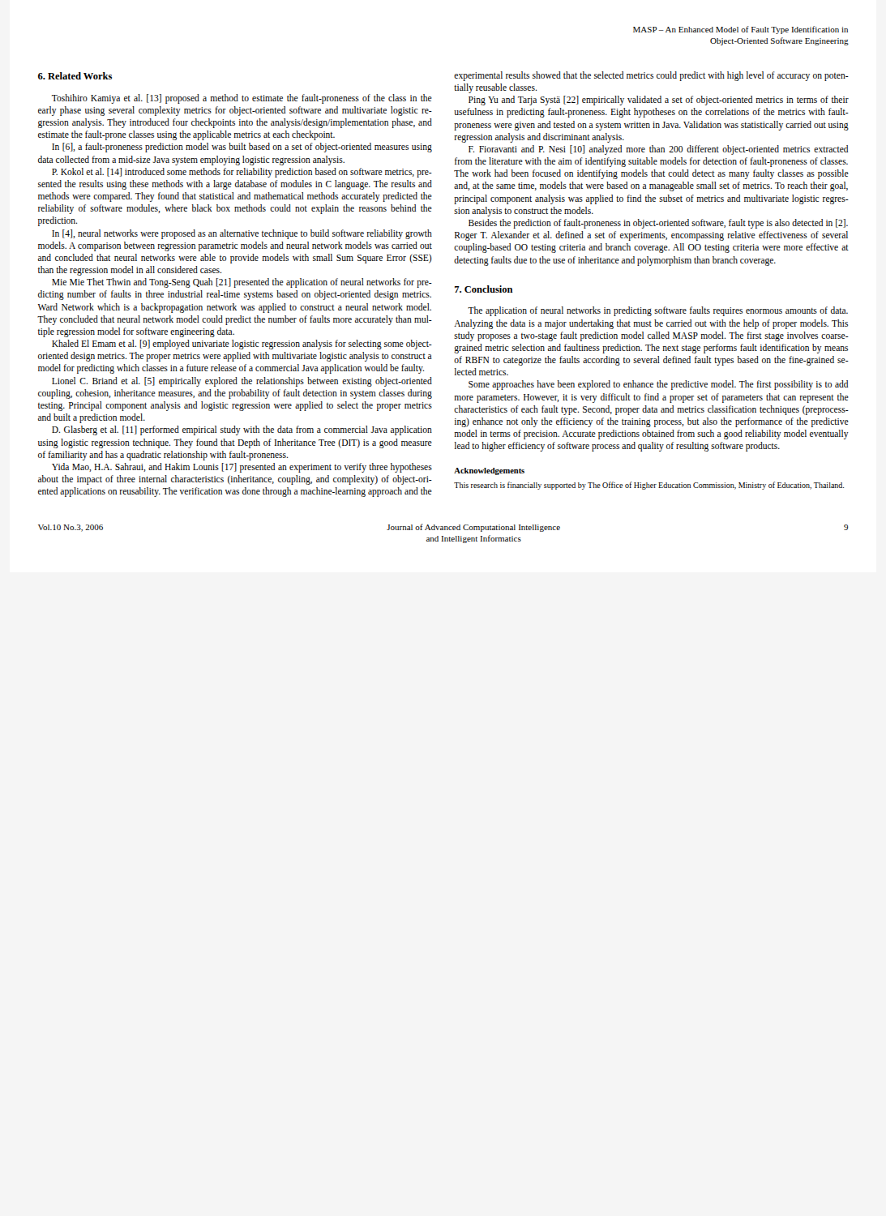MASP – An Enhanced Model of Fault Type Identification in
Object-Oriented Software Engineering
6. Related Works
Toshihiro Kamiya et al. [13] proposed a method to estimate the fault-proneness of the class in the early phase using several complexity metrics for object-oriented software and multivariate logistic regression analysis. They introduced four checkpoints into the analysis/design/implementation phase, and estimate the fault-prone classes using the applicable metrics at each checkpoint.
In [6], a fault-proneness prediction model was built based on a set of object-oriented measures using data collected from a mid-size Java system employing logistic regression analysis.
P. Kokol et al. [14] introduced some methods for reliability prediction based on software metrics, presented the results using these methods with a large database of modules in C language. The results and methods were compared. They found that statistical and mathematical methods accurately predicted the reliability of software modules, where black box methods could not explain the reasons behind the prediction.
In [4], neural networks were proposed as an alternative technique to build software reliability growth models. A comparison between regression parametric models and neural network models was carried out and concluded that neural networks were able to provide models with small Sum Square Error (SSE) than the regression model in all considered cases.
Mie Mie Thet Thwin and Tong-Seng Quah [21] presented the application of neural networks for predicting number of faults in three industrial real-time systems based on object-oriented design metrics. Ward Network which is a backpropagation network was applied to construct a neural network model. They concluded that neural network model could predict the number of faults more accurately than multiple regression model for software engineering data.
Khaled El Emam et al. [9] employed univariate logistic regression analysis for selecting some object-oriented design metrics. The proper metrics were applied with multivariate logistic analysis to construct a model for predicting which classes in a future release of a commercial Java application would be faulty.
Lionel C. Briand et al. [5] empirically explored the relationships between existing object-oriented coupling, cohesion, inheritance measures, and the probability of fault detection in system classes during testing. Principal component analysis and logistic regression were applied to select the proper metrics and built a prediction model.
D. Glasberg et al. [11] performed empirical study with the data from a commercial Java application using logistic regression technique. They found that Depth of Inheritance Tree (DIT) is a good measure of familiarity and has a quadratic relationship with fault-proneness.
Yida Mao, H.A. Sahraui, and Hakim Lounis [17] presented an experiment to verify three hypotheses about the impact of three internal characteristics (inheritance, coupling, and complexity) of object-oriented applications on reusability. The verification was done through a machine-learning approach and the experimental results showed that the selected metrics could predict with high level of accuracy on potentially reusable classes.
Ping Yu and Tarja Systä [22] empirically validated a set of object-oriented metrics in terms of their usefulness in predicting fault-proneness. Eight hypotheses on the correlations of the metrics with fault-proneness were given and tested on a system written in Java. Validation was statistically carried out using regression analysis and discriminant analysis.
F. Fioravanti and P. Nesi [10] analyzed more than 200 different object-oriented metrics extracted from the literature with the aim of identifying suitable models for detection of fault-proneness of classes. The work had been focused on identifying models that could detect as many faulty classes as possible and, at the same time, models that were based on a manageable small set of metrics. To reach their goal, principal component analysis was applied to find the subset of metrics and multivariate logistic regression analysis to construct the models.
Besides the prediction of fault-proneness in object-oriented software, fault type is also detected in [2]. Roger T. Alexander et al. defined a set of experiments, encompassing relative effectiveness of several coupling-based OO testing criteria and branch coverage. All OO testing criteria were more effective at detecting faults due to the use of inheritance and polymorphism than branch coverage.
7. Conclusion
The application of neural networks in predicting software faults requires enormous amounts of data. Analyzing the data is a major undertaking that must be carried out with the help of proper models. This study proposes a two-stage fault prediction model called MASP model. The first stage involves coarse-grained metric selection and faultiness prediction. The next stage performs fault identification by means of RBFN to categorize the faults according to several defined fault types based on the fine-grained selected metrics.
Some approaches have been explored to enhance the predictive model. The first possibility is to add more parameters. However, it is very difficult to find a proper set of parameters that can represent the characteristics of each fault type. Second, proper data and metrics classification techniques (preprocessing) enhance not only the efficiency of the training process, but also the performance of the predictive model in terms of precision. Accurate predictions obtained from such a good reliability model eventually lead to higher efficiency of software process and quality of resulting software products.
Acknowledgements
This research is financially supported by The Office of Higher Education Commission, Ministry of Education, Thailand.
Vol.10 No.3, 2006
Journal of Advanced Computational Intelligence
and Intelligent Informatics
9